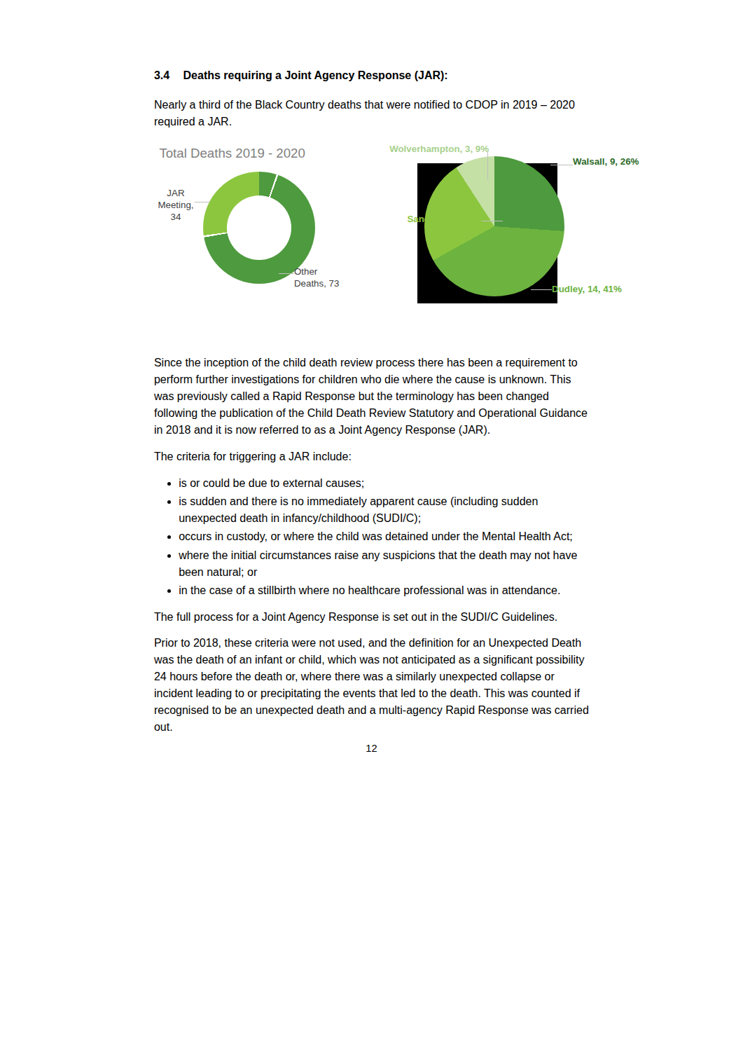3.4 Deaths requiring a Joint Agency Response (JAR):
Nearly a third of the Black Country deaths that were notified to CDOP in 2019 – 2020 required a JAR.
Total Deaths 2019 - 2020
JAR
Meeting,
34
Other
Deaths, 73
Wolverhampton, 3, 9%
Walsall, 9, 26%
Sandwell, 8, 24%
Dudley, 14, 41%
Since the inception of the child death review process there has been a requirement to perform further investigations for children who die where the cause is unknown. This was previously called a Rapid Response but the terminology has been changed following the publication of the Child Death Review Statutory and Operational Guidance in 2018 and it is now referred to as a Joint Agency Response (JAR).
The criteria for triggering a JAR include:
is or could be due to external causes;
is sudden and there is no immediately apparent cause (including sudden unexpected death in infancy/childhood (SUDI/C);
occurs in custody, or where the child was detained under the Mental Health Act;
where the initial circumstances raise any suspicions that the death may not have been natural; or
in the case of a stillbirth where no healthcare professional was in attendance.
The full process for a Joint Agency Response is set out in the SUDI/C Guidelines.
Prior to 2018, these criteria were not used, and the definition for an Unexpected Death was the death of an infant or child, which was not anticipated as a significant possibility 24 hours before the death or, where there was a similarly unexpected collapse or incident leading to or precipitating the events that led to the death. This was counted if recognised to be an unexpected death and a multi-agency Rapid Response was carried out.
12